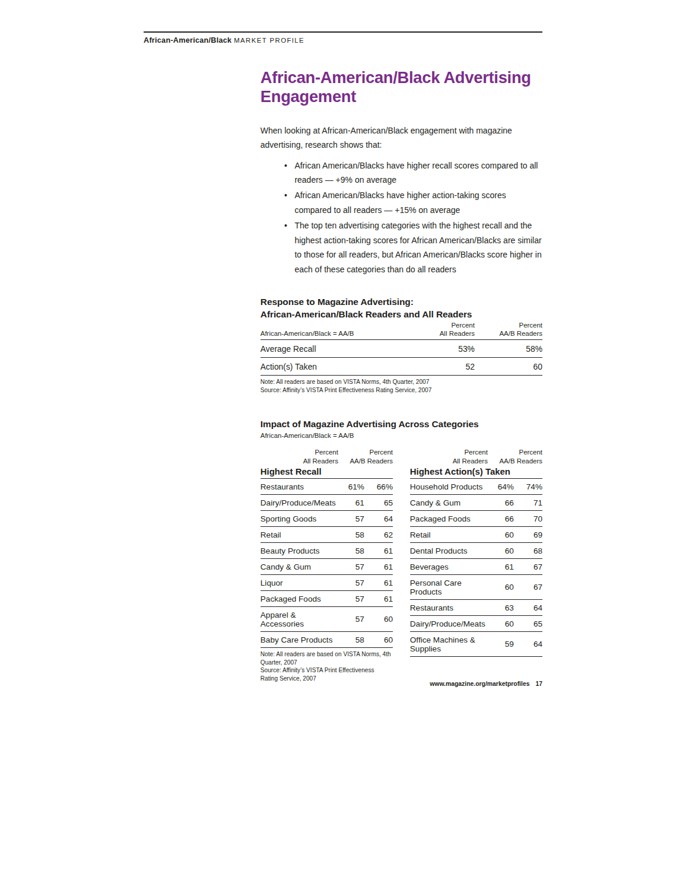African-American/Black MARKET PROFILE
African-American/Black Advertising Engagement
When looking at African-American/Black engagement with magazine advertising, research shows that:
African American/Blacks have higher recall scores compared to all readers — +9% on average
African American/Blacks have higher action-taking scores compared to all readers — +15% on average
The top ten advertising categories with the highest recall and the highest action-taking scores for African American/Blacks are similar to those for all readers, but African American/Blacks score higher in each of these categories than do all readers
Response to Magazine Advertising:
African-American/Black Readers and All Readers
| African-American/Black = AA/B | Percent All Readers | Percent AA/B Readers |
| --- | --- | --- |
| Average Recall | 53% | 58% |
| Action(s) Taken | 52 | 60 |
Note: All readers are based on VISTA Norms, 4th Quarter, 2007
Source: Affinity’s VISTA Print Effectiveness Rating Service, 2007
Impact of Magazine Advertising Across Categories
African-American/Black = AA/B
Percent
All Readers
Percent
AA/B Readers
Highest Recall
| Restaurants | 61% | 66% |
| Dairy/Produce/Meats | 61 | 65 |
| Sporting Goods | 57 | 64 |
| Retail | 58 | 62 |
| Beauty Products | 58 | 61 |
| Candy & Gum | 57 | 61 |
| Liquor | 57 | 61 |
| Packaged Foods | 57 | 61 |
| Apparel & Accessories | 57 | 60 |
| Baby Care Products | 58 | 60 |
Note: All readers are based on VISTA Norms, 4th Quarter, 2007
Source: Affinity’s VISTA Print Effectiveness Rating Service, 2007
Percent
All Readers
Percent
AA/B Readers
Highest Action(s) Taken
| Household Products | 64% | 74% |
| Candy & Gum | 66 | 71 |
| Packaged Foods | 66 | 70 |
| Retail | 60 | 69 |
| Dental Products | 60 | 68 |
| Beverages | 61 | 67 |
| Personal Care Products | 60 | 67 |
| Restaurants | 63 | 64 |
| Dairy/Produce/Meats | 60 | 65 |
| Office Machines & Supplies | 59 | 64 |
www.magazine.org/marketprofiles 17